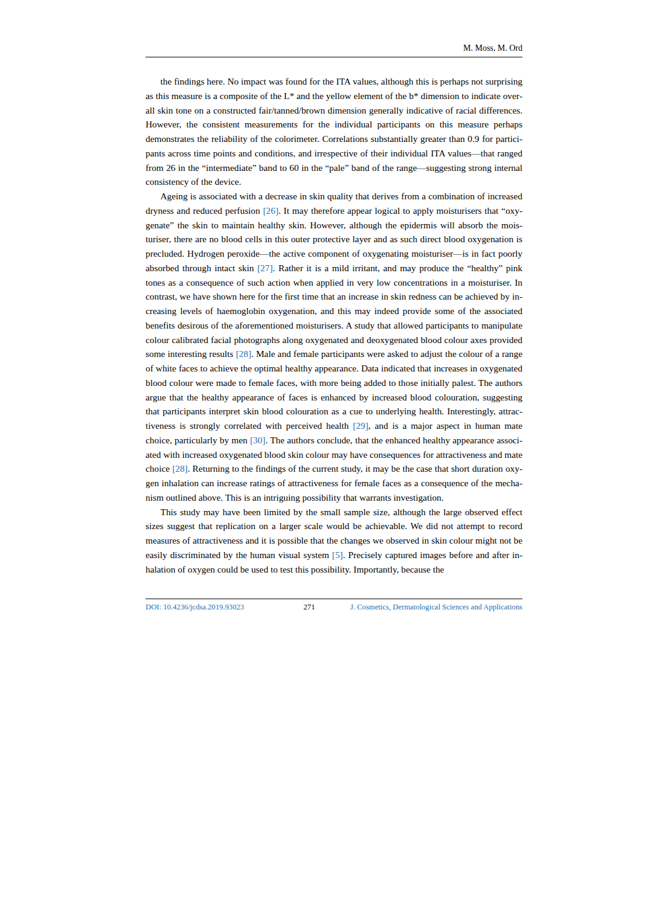M. Moss, M. Ord
the findings here. No impact was found for the ITA values, although this is perhaps not surprising as this measure is a composite of the L* and the yellow element of the b* dimension to indicate overall skin tone on a constructed fair/tanned/brown dimension generally indicative of racial differences. However, the consistent measurements for the individual participants on this measure perhaps demonstrates the reliability of the colorimeter. Correlations substantially greater than 0.9 for participants across time points and conditions, and irrespective of their individual ITA values—that ranged from 26 in the “intermediate” band to 60 in the “pale” band of the range—suggesting strong internal consistency of the device.
Ageing is associated with a decrease in skin quality that derives from a combination of increased dryness and reduced perfusion [26]. It may therefore appear logical to apply moisturisers that “oxygenate” the skin to maintain healthy skin. However, although the epidermis will absorb the moisturiser, there are no blood cells in this outer protective layer and as such direct blood oxygenation is precluded. Hydrogen peroxide—the active component of oxygenating moisturiser—is in fact poorly absorbed through intact skin [27]. Rather it is a mild irritant, and may produce the “healthy” pink tones as a consequence of such action when applied in very low concentrations in a moisturiser. In contrast, we have shown here for the first time that an increase in skin redness can be achieved by increasing levels of haemoglobin oxygenation, and this may indeed provide some of the associated benefits desirous of the aforementioned moisturisers. A study that allowed participants to manipulate colour calibrated facial photographs along oxygenated and deoxygenated blood colour axes provided some interesting results [28]. Male and female participants were asked to adjust the colour of a range of white faces to achieve the optimal healthy appearance. Data indicated that increases in oxygenated blood colour were made to female faces, with more being added to those initially palest. The authors argue that the healthy appearance of faces is enhanced by increased blood colouration, suggesting that participants interpret skin blood colouration as a cue to underlying health. Interestingly, attractiveness is strongly correlated with perceived health [29], and is a major aspect in human mate choice, particularly by men [30]. The authors conclude, that the enhanced healthy appearance associated with increased oxygenated blood skin colour may have consequences for attractiveness and mate choice [28]. Returning to the findings of the current study, it may be the case that short duration oxygen inhalation can increase ratings of attractiveness for female faces as a consequence of the mechanism outlined above. This is an intriguing possibility that warrants investigation.
This study may have been limited by the small sample size, although the large observed effect sizes suggest that replication on a larger scale would be achievable. We did not attempt to record measures of attractiveness and it is possible that the changes we observed in skin colour might not be easily discriminated by the human visual system [5]. Precisely captured images before and after inhalation of oxygen could be used to test this possibility. Importantly, because the
DOI: 10.4236/jcdsa.2019.93023
271
J. Cosmetics, Dermatological Sciences and Applications